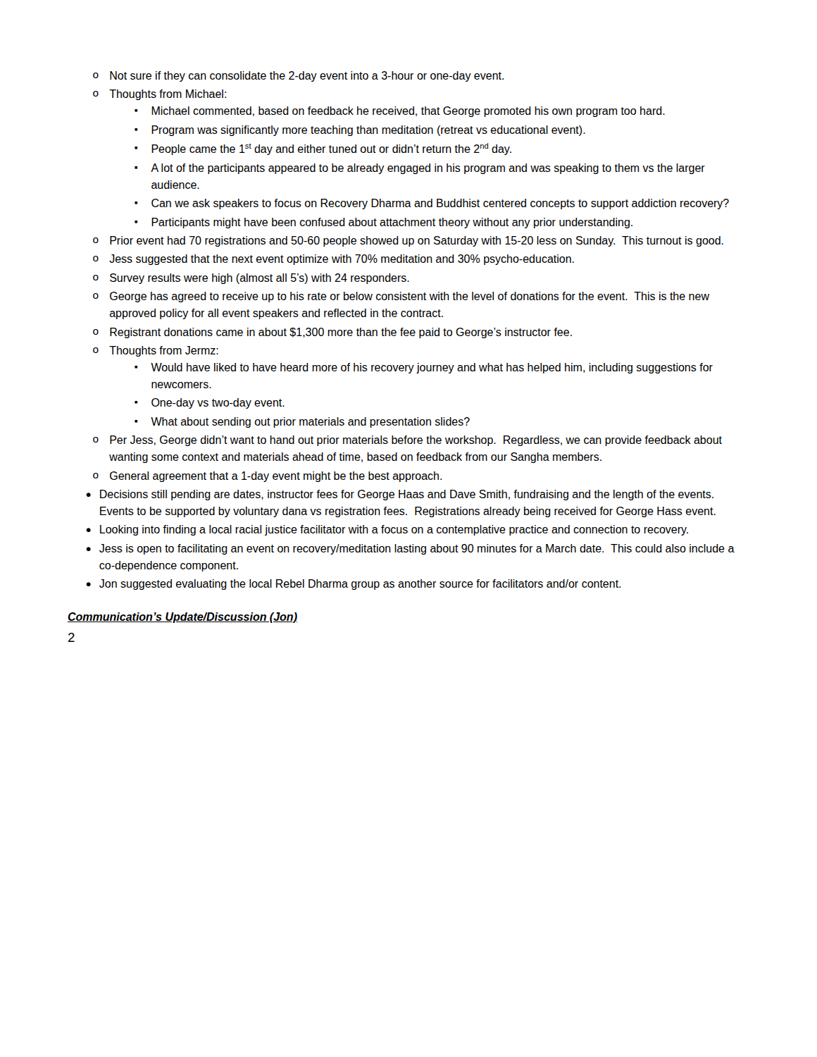Not sure if they can consolidate the 2-day event into a 3-hour or one-day event.
Thoughts from Michael:
Michael commented, based on feedback he received, that George promoted his own program too hard.
Program was significantly more teaching than meditation (retreat vs educational event).
People came the 1st day and either tuned out or didn’t return the 2nd day.
A lot of the participants appeared to be already engaged in his program and was speaking to them vs the larger audience.
Can we ask speakers to focus on Recovery Dharma and Buddhist centered concepts to support addiction recovery?
Participants might have been confused about attachment theory without any prior understanding.
Prior event had 70 registrations and 50-60 people showed up on Saturday with 15-20 less on Sunday. This turnout is good.
Jess suggested that the next event optimize with 70% meditation and 30% psycho-education.
Survey results were high (almost all 5’s) with 24 responders.
George has agreed to receive up to his rate or below consistent with the level of donations for the event. This is the new approved policy for all event speakers and reflected in the contract.
Registrant donations came in about $1,300 more than the fee paid to George’s instructor fee.
Thoughts from Jermz:
Would have liked to have heard more of his recovery journey and what has helped him, including suggestions for newcomers.
One-day vs two-day event.
What about sending out prior materials and presentation slides?
Per Jess, George didn’t want to hand out prior materials before the workshop. Regardless, we can provide feedback about wanting some context and materials ahead of time, based on feedback from our Sangha members.
General agreement that a 1-day event might be the best approach.
Decisions still pending are dates, instructor fees for George Haas and Dave Smith, fundraising and the length of the events. Events to be supported by voluntary dana vs registration fees. Registrations already being received for George Hass event.
Looking into finding a local racial justice facilitator with a focus on a contemplative practice and connection to recovery.
Jess is open to facilitating an event on recovery/meditation lasting about 90 minutes for a March date. This could also include a co-dependence component.
Jon suggested evaluating the local Rebel Dharma group as another source for facilitators and/or content.
Communication’s Update/Discussion (Jon)
2